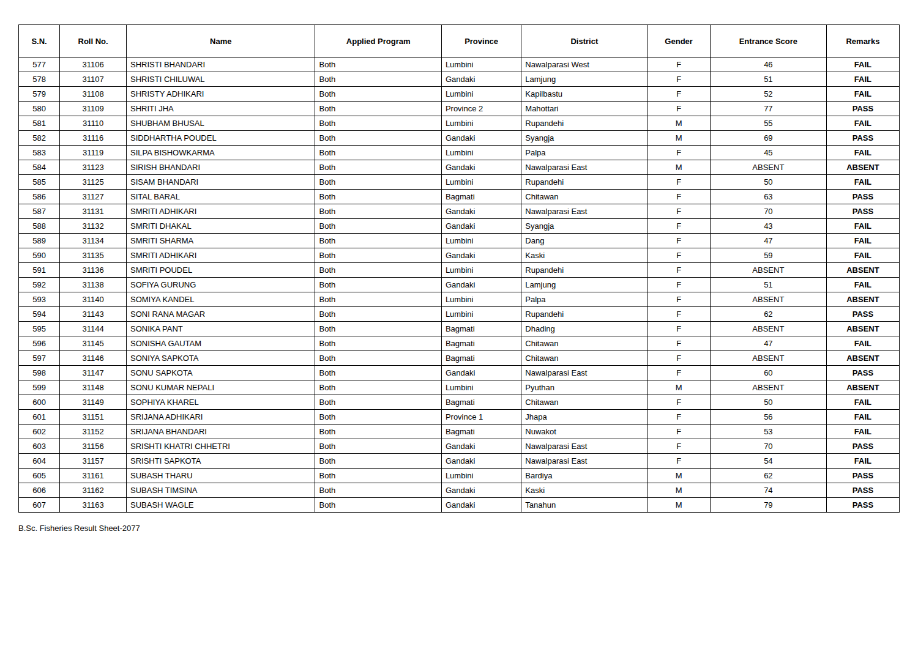B.Sc. Fisheries Result Sheet-2077
| S.N. | Roll No. | Name | Applied Program | Province | District | Gender | Entrance Score | Remarks |
| --- | --- | --- | --- | --- | --- | --- | --- | --- |
| 577 | 31106 | SHRISTI BHANDARI | Both | Lumbini | Nawalparasi West | F | 46 | FAIL |
| 578 | 31107 | SHRISTI CHILUWAL | Both | Gandaki | Lamjung | F | 51 | FAIL |
| 579 | 31108 | SHRISTY ADHIKARI | Both | Lumbini | Kapilbastu | F | 52 | FAIL |
| 580 | 31109 | SHRITI JHA | Both | Province 2 | Mahottari | F | 77 | PASS |
| 581 | 31110 | SHUBHAM BHUSAL | Both | Lumbini | Rupandehi | M | 55 | FAIL |
| 582 | 31116 | SIDDHARTHA POUDEL | Both | Gandaki | Syangja | M | 69 | PASS |
| 583 | 31119 | SILPA BISHOWKARMA | Both | Lumbini | Palpa | F | 45 | FAIL |
| 584 | 31123 | SIRISH BHANDARI | Both | Gandaki | Nawalparasi East | M | ABSENT | ABSENT |
| 585 | 31125 | SISAM BHANDARI | Both | Lumbini | Rupandehi | F | 50 | FAIL |
| 586 | 31127 | SITAL BARAL | Both | Bagmati | Chitawan | F | 63 | PASS |
| 587 | 31131 | SMRITI ADHIKARI | Both | Gandaki | Nawalparasi East | F | 70 | PASS |
| 588 | 31132 | SMRITI DHAKAL | Both | Gandaki | Syangja | F | 43 | FAIL |
| 589 | 31134 | SMRITI SHARMA | Both | Lumbini | Dang | F | 47 | FAIL |
| 590 | 31135 | SMRITI ADHIKARI | Both | Gandaki | Kaski | F | 59 | FAIL |
| 591 | 31136 | SMRITI POUDEL | Both | Lumbini | Rupandehi | F | ABSENT | ABSENT |
| 592 | 31138 | SOFIYA GURUNG | Both | Gandaki | Lamjung | F | 51 | FAIL |
| 593 | 31140 | SOMIYA KANDEL | Both | Lumbini | Palpa | F | ABSENT | ABSENT |
| 594 | 31143 | SONI RANA MAGAR | Both | Lumbini | Rupandehi | F | 62 | PASS |
| 595 | 31144 | SONIKA PANT | Both | Bagmati | Dhading | F | ABSENT | ABSENT |
| 596 | 31145 | SONISHA GAUTAM | Both | Bagmati | Chitawan | F | 47 | FAIL |
| 597 | 31146 | SONIYA SAPKOTA | Both | Bagmati | Chitawan | F | ABSENT | ABSENT |
| 598 | 31147 | SONU SAPKOTA | Both | Gandaki | Nawalparasi East | F | 60 | PASS |
| 599 | 31148 | SONU KUMAR NEPALI | Both | Lumbini | Pyuthan | M | ABSENT | ABSENT |
| 600 | 31149 | SOPHIYA KHAREL | Both | Bagmati | Chitawan | F | 50 | FAIL |
| 601 | 31151 | SRIJANA ADHIKARI | Both | Province 1 | Jhapa | F | 56 | FAIL |
| 602 | 31152 | SRIJANA BHANDARI | Both | Bagmati | Nuwakot | F | 53 | FAIL |
| 603 | 31156 | SRISHTI KHATRI CHHETRI | Both | Gandaki | Nawalparasi East | F | 70 | PASS |
| 604 | 31157 | SRISHTI SAPKOTA | Both | Gandaki | Nawalparasi East | F | 54 | FAIL |
| 605 | 31161 | SUBASH THARU | Both | Lumbini | Bardiya | M | 62 | PASS |
| 606 | 31162 | SUBASH TIMSINA | Both | Gandaki | Kaski | M | 74 | PASS |
| 607 | 31163 | SUBASH WAGLE | Both | Gandaki | Tanahun | M | 79 | PASS |